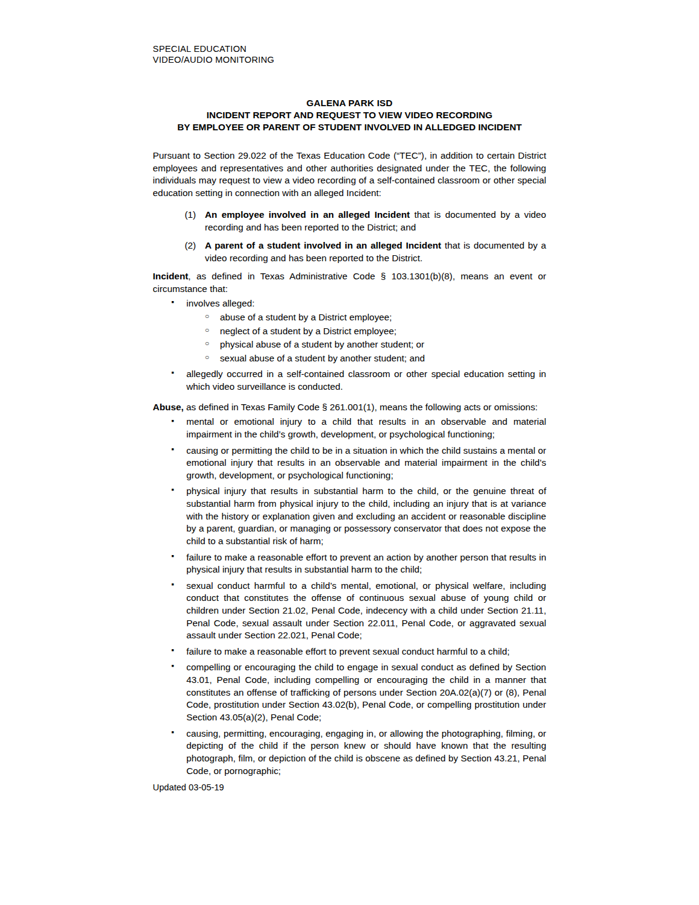SPECIAL EDUCATION
VIDEO/AUDIO MONITORING
GALENA PARK ISD
INCIDENT REPORT AND REQUEST TO VIEW VIDEO RECORDING
BY EMPLOYEE OR PARENT OF STUDENT INVOLVED IN ALLEDGED INCIDENT
Pursuant to Section 29.022 of the Texas Education Code (“TEC”), in addition to certain District employees and representatives and other authorities designated under the TEC, the following individuals may request to view a video recording of a self-contained classroom or other special education setting in connection with an alleged Incident:
(1) An employee involved in an alleged Incident that is documented by a video recording and has been reported to the District; and
(2) A parent of a student involved in an alleged Incident that is documented by a video recording and has been reported to the District.
Incident, as defined in Texas Administrative Code § 103.1301(b)(8), means an event or circumstance that:
involves alleged:
abuse of a student by a District employee;
neglect of a student by a District employee;
physical abuse of a student by another student; or
sexual abuse of a student by another student; and
allegedly occurred in a self-contained classroom or other special education setting in which video surveillance is conducted.
Abuse, as defined in Texas Family Code § 261.001(1), means the following acts or omissions:
mental or emotional injury to a child that results in an observable and material impairment in the child’s growth, development, or psychological functioning;
causing or permitting the child to be in a situation in which the child sustains a mental or emotional injury that results in an observable and material impairment in the child’s growth, development, or psychological functioning;
physical injury that results in substantial harm to the child, or the genuine threat of substantial harm from physical injury to the child, including an injury that is at variance with the history or explanation given and excluding an accident or reasonable discipline by a parent, guardian, or managing or possessory conservator that does not expose the child to a substantial risk of harm;
failure to make a reasonable effort to prevent an action by another person that results in physical injury that results in substantial harm to the child;
sexual conduct harmful to a child’s mental, emotional, or physical welfare, including conduct that constitutes the offense of continuous sexual abuse of young child or children under Section 21.02, Penal Code, indecency with a child under Section 21.11, Penal Code, sexual assault under Section 22.011, Penal Code, or aggravated sexual assault under Section 22.021, Penal Code;
failure to make a reasonable effort to prevent sexual conduct harmful to a child;
compelling or encouraging the child to engage in sexual conduct as defined by Section 43.01, Penal Code, including compelling or encouraging the child in a manner that constitutes an offense of trafficking of persons under Section 20A.02(a)(7) or (8), Penal Code, prostitution under Section 43.02(b), Penal Code, or compelling prostitution under Section 43.05(a)(2), Penal Code;
causing, permitting, encouraging, engaging in, or allowing the photographing, filming, or depicting of the child if the person knew or should have known that the resulting photograph, film, or depiction of the child is obscene as defined by Section 43.21, Penal Code, or pornographic;
Updated 03-05-19